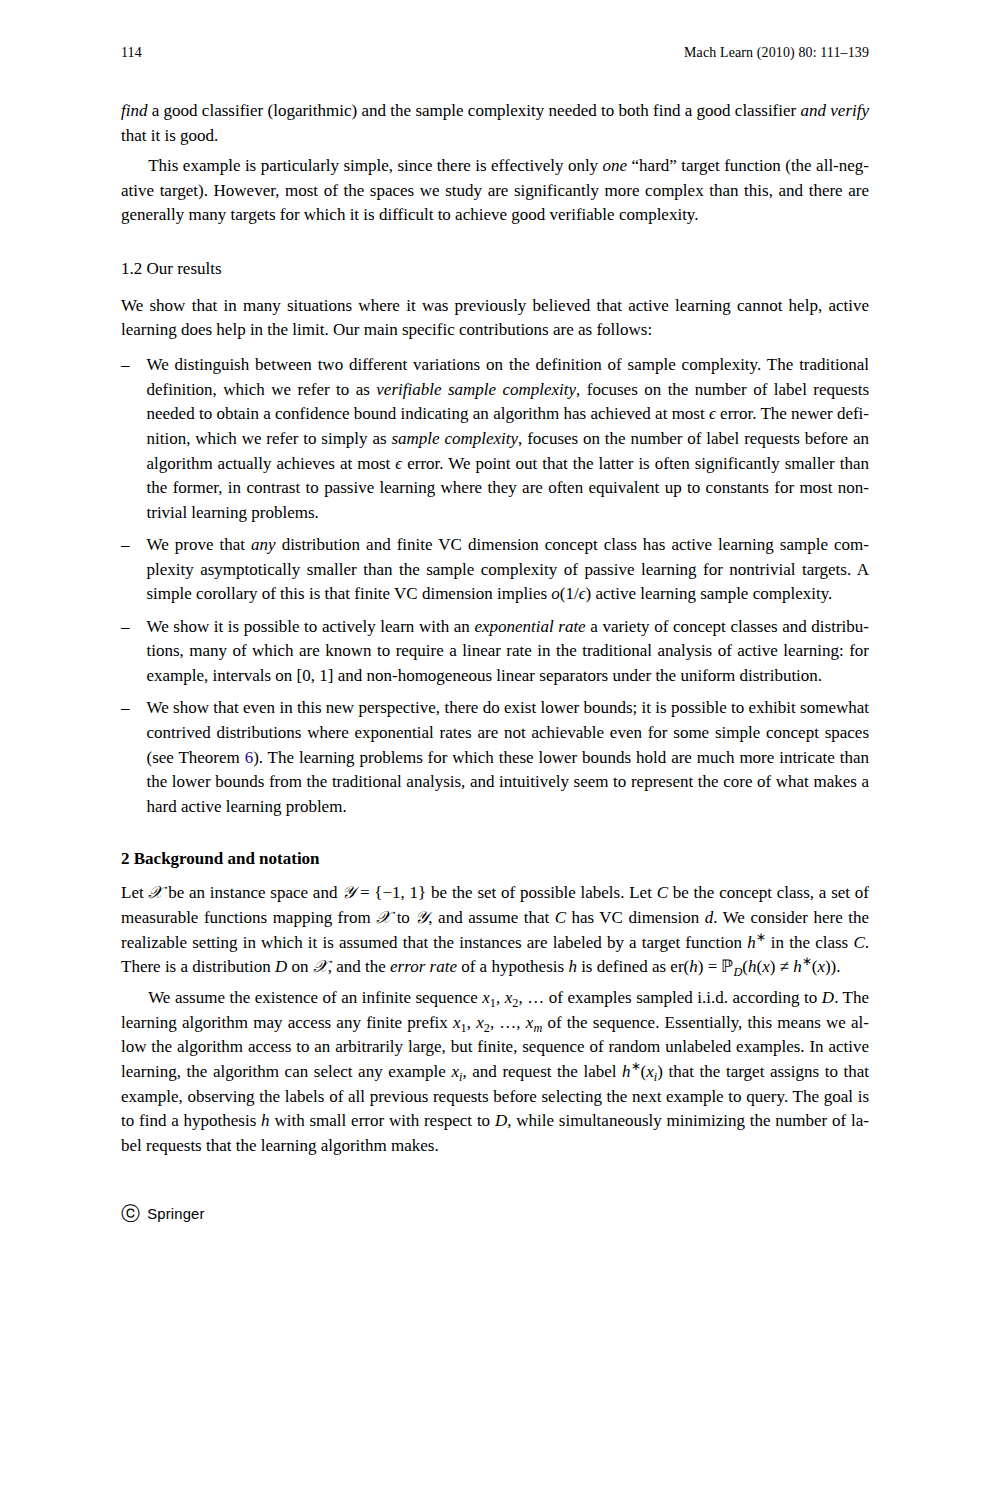114 Mach Learn (2010) 80: 111–139
find a good classifier (logarithmic) and the sample complexity needed to both find a good classifier and verify that it is good.
This example is particularly simple, since there is effectively only one “hard” target function (the all-negative target). However, most of the spaces we study are significantly more complex than this, and there are generally many targets for which it is difficult to achieve good verifiable complexity.
1.2 Our results
We show that in many situations where it was previously believed that active learning cannot help, active learning does help in the limit. Our main specific contributions are as follows:
We distinguish between two different variations on the definition of sample complexity. The traditional definition, which we refer to as verifiable sample complexity, focuses on the number of label requests needed to obtain a confidence bound indicating an algorithm has achieved at most ϵ error. The newer definition, which we refer to simply as sample complexity, focuses on the number of label requests before an algorithm actually achieves at most ϵ error. We point out that the latter is often significantly smaller than the former, in contrast to passive learning where they are often equivalent up to constants for most nontrivial learning problems.
We prove that any distribution and finite VC dimension concept class has active learning sample complexity asymptotically smaller than the sample complexity of passive learning for nontrivial targets. A simple corollary of this is that finite VC dimension implies o(1/ϵ) active learning sample complexity.
We show it is possible to actively learn with an exponential rate a variety of concept classes and distributions, many of which are known to require a linear rate in the traditional analysis of active learning: for example, intervals on [0, 1] and non-homogeneous linear separators under the uniform distribution.
We show that even in this new perspective, there do exist lower bounds; it is possible to exhibit somewhat contrived distributions where exponential rates are not achievable even for some simple concept spaces (see Theorem 6). The learning problems for which these lower bounds hold are much more intricate than the lower bounds from the traditional analysis, and intuitively seem to represent the core of what makes a hard active learning problem.
2 Background and notation
Let 𝒳 be an instance space and 𝒴 = {−1, 1} be the set of possible labels. Let C be the concept class, a set of measurable functions mapping from 𝒳 to 𝒴, and assume that C has VC dimension d. We consider here the realizable setting in which it is assumed that the instances are labeled by a target function h∗ in the class C. There is a distribution D on 𝒳, and the error rate of a hypothesis h is defined as er(h) = ℙD(h(x) ≠ h∗(x)).
We assume the existence of an infinite sequence x1, x2, … of examples sampled i.i.d. according to D. The learning algorithm may access any finite prefix x1, x2, …, xm of the sequence. Essentially, this means we allow the algorithm access to an arbitrarily large, but finite, sequence of random unlabeled examples. In active learning, the algorithm can select any example xi, and request the label h∗(xi) that the target assigns to that example, observing the labels of all previous requests before selecting the next example to query. The goal is to find a hypothesis h with small error with respect to D, while simultaneously minimizing the number of label requests that the learning algorithm makes.
ⓒ Springer